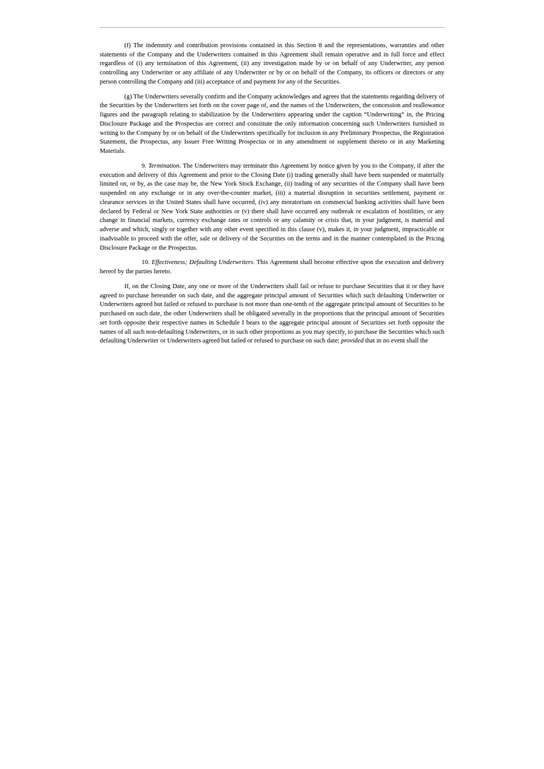(f) The indemnity and contribution provisions contained in this Section 8 and the representations, warranties and other statements of the Company and the Underwriters contained in this Agreement shall remain operative and in full force and effect regardless of (i) any termination of this Agreement, (ii) any investigation made by or on behalf of any Underwriter, any person controlling any Underwriter or any affiliate of any Underwriter or by or on behalf of the Company, its officers or directors or any person controlling the Company and (iii) acceptance of and payment for any of the Securities.
(g) The Underwriters severally confirm and the Company acknowledges and agrees that the statements regarding delivery of the Securities by the Underwriters set forth on the cover page of, and the names of the Underwriters, the concession and reallowance figures and the paragraph relating to stabilization by the Underwriters appearing under the caption “Underwriting” in, the Pricing Disclosure Package and the Prospectus are correct and constitute the only information concerning such Underwriters furnished in writing to the Company by or on behalf of the Underwriters specifically for inclusion in any Preliminary Prospectus, the Registration Statement, the Prospectus, any Issuer Free Writing Prospectus or in any amendment or supplement thereto or in any Marketing Materials.
9. Termination. The Underwriters may terminate this Agreement by notice given by you to the Company, if after the execution and delivery of this Agreement and prior to the Closing Date (i) trading generally shall have been suspended or materially limited on, or by, as the case may be, the New York Stock Exchange, (ii) trading of any securities of the Company shall have been suspended on any exchange or in any over-the-counter market, (iii) a material disruption in securities settlement, payment or clearance services in the United States shall have occurred, (iv) any moratorium on commercial banking activities shall have been declared by Federal or New York State authorities or (v) there shall have occurred any outbreak or escalation of hostilities, or any change in financial markets, currency exchange rates or controls or any calamity or crisis that, in your judgment, is material and adverse and which, singly or together with any other event specified in this clause (v), makes it, in your judgment, impracticable or inadvisable to proceed with the offer, sale or delivery of the Securities on the terms and in the manner contemplated in the Pricing Disclosure Package or the Prospectus.
10. Effectiveness; Defaulting Underwriters. This Agreement shall become effective upon the execution and delivery hereof by the parties hereto.
If, on the Closing Date, any one or more of the Underwriters shall fail or refuse to purchase Securities that it or they have agreed to purchase hereunder on such date, and the aggregate principal amount of Securities which such defaulting Underwriter or Underwriters agreed but failed or refused to purchase is not more than one-tenth of the aggregate principal amount of Securities to be purchased on such date, the other Underwriters shall be obligated severally in the proportions that the principal amount of Securities set forth opposite their respective names in Schedule I bears to the aggregate principal amount of Securities set forth opposite the names of all such non-defaulting Underwriters, or in such other proportions as you may specify, to purchase the Securities which such defaulting Underwriter or Underwriters agreed but failed or refused to purchase on such date; provided that in no event shall the